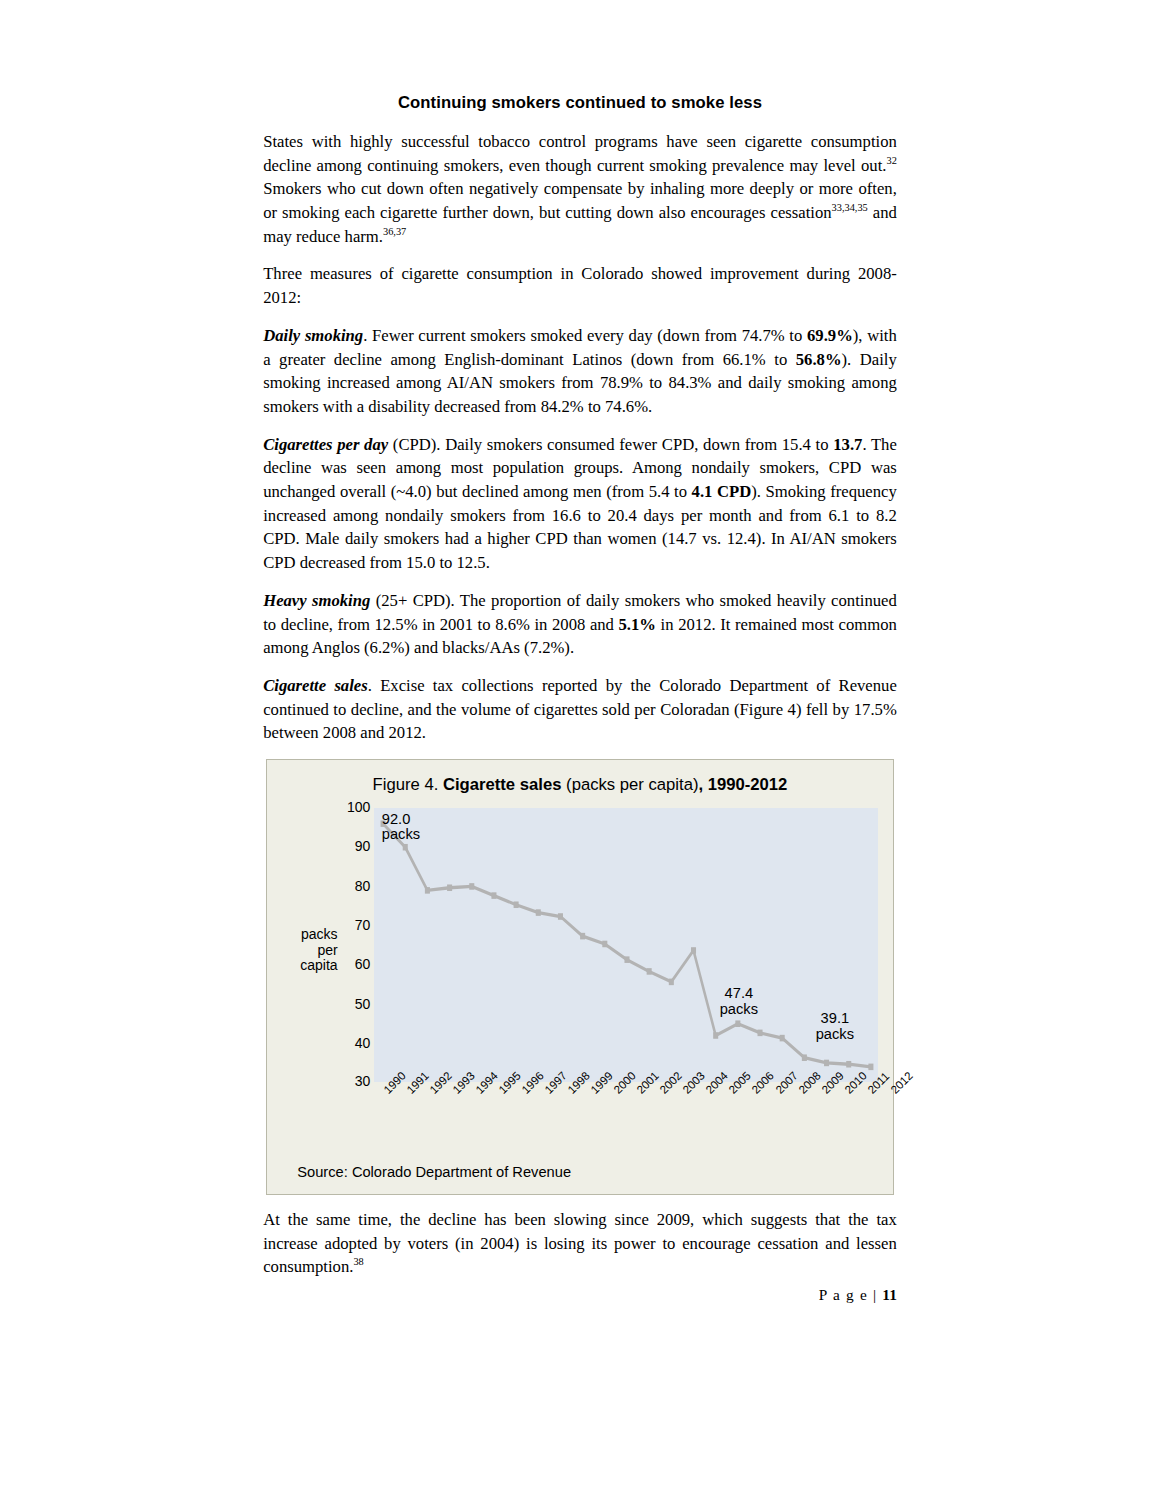Continuing smokers continued to smoke less
States with highly successful tobacco control programs have seen cigarette consumption decline among continuing smokers, even though current smoking prevalence may level out.32 Smokers who cut down often negatively compensate by inhaling more deeply or more often, or smoking each cigarette further down, but cutting down also encourages cessation33,34,35 and may reduce harm.36,37
Three measures of cigarette consumption in Colorado showed improvement during 2008-2012:
Daily smoking. Fewer current smokers smoked every day (down from 74.7% to 69.9%), with a greater decline among English-dominant Latinos (down from 66.1% to 56.8%). Daily smoking increased among AI/AN smokers from 78.9% to 84.3% and daily smoking among smokers with a disability decreased from 84.2% to 74.6%.
Cigarettes per day (CPD). Daily smokers consumed fewer CPD, down from 15.4 to 13.7. The decline was seen among most population groups. Among nondaily smokers, CPD was unchanged overall (~4.0) but declined among men (from 5.4 to 4.1 CPD). Smoking frequency increased among nondaily smokers from 16.6 to 20.4 days per month and from 6.1 to 8.2 CPD. Male daily smokers had a higher CPD than women (14.7 vs. 12.4). In AI/AN smokers CPD decreased from 15.0 to 12.5.
Heavy smoking (25+ CPD). The proportion of daily smokers who smoked heavily continued to decline, from 12.5% in 2001 to 8.6% in 2008 and 5.1% in 2012. It remained most common among Anglos (6.2%) and blacks/AAs (7.2%).
Cigarette sales. Excise tax collections reported by the Colorado Department of Revenue continued to decline, and the volume of cigarettes sold per Coloradan (Figure 4) fell by 17.5% between 2008 and 2012.
Figure 4. Cigarette sales (packs per capita), 1990-2012
packs
per
capita
100 90 80 70 60 50 40 30
92.0
packs
47.4
packs
39.1
packs
1990 1991 1992 1993 1994 1995 1996 1997 1998 1999 2000 2001 2002 2003 2004 2005 2006 2007 2008 2009 2010 2011 2012
Source: Colorado Department of Revenue
At the same time, the decline has been slowing since 2009, which suggests that the tax increase adopted by voters (in 2004) is losing its power to encourage cessation and lessen consumption.38
P a g e | 11